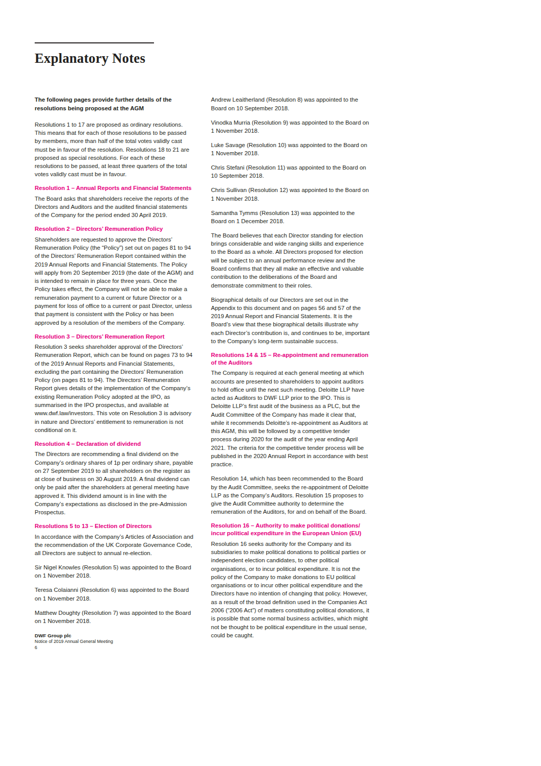Explanatory Notes
The following pages provide further details of the resolutions being proposed at the AGM
Resolutions 1 to 17 are proposed as ordinary resolutions. This means that for each of those resolutions to be passed by members, more than half of the total votes validly cast must be in favour of the resolution. Resolutions 18 to 21 are proposed as special resolutions. For each of these resolutions to be passed, at least three quarters of the total votes validly cast must be in favour.
Resolution 1 – Annual Reports and Financial Statements
The Board asks that shareholders receive the reports of the Directors and Auditors and the audited financial statements of the Company for the period ended 30 April 2019.
Resolution 2 – Directors’ Remuneration Policy
Shareholders are requested to approve the Directors’ Remuneration Policy (the “Policy”) set out on pages 81 to 94 of the Directors’ Remuneration Report contained within the 2019 Annual Reports and Financial Statements. The Policy will apply from 20 September 2019 (the date of the AGM) and is intended to remain in place for three years. Once the Policy takes effect, the Company will not be able to make a remuneration payment to a current or future Director or a payment for loss of office to a current or past Director, unless that payment is consistent with the Policy or has been approved by a resolution of the members of the Company.
Resolution 3 – Directors’ Remuneration Report
Resolution 3 seeks shareholder approval of the Directors’ Remuneration Report, which can be found on pages 73 to 94 of the 2019 Annual Reports and Financial Statements, excluding the part containing the Directors’ Remuneration Policy (on pages 81 to 94). The Directors’ Remuneration Report gives details of the implementation of the Company’s existing Remuneration Policy adopted at the IPO, as summarised in the IPO prospectus, and available at www.dwf.law/investors. This vote on Resolution 3 is advisory in nature and Directors’ entitlement to remuneration is not conditional on it.
Resolution 4 – Declaration of dividend
The Directors are recommending a final dividend on the Company’s ordinary shares of 1p per ordinary share, payable on 27 September 2019 to all shareholders on the register as at close of business on 30 August 2019. A final dividend can only be paid after the shareholders at general meeting have approved it. This dividend amount is in line with the Company’s expectations as disclosed in the pre-Admission Prospectus.
Resolutions 5 to 13 – Election of Directors
In accordance with the Company’s Articles of Association and the recommendation of the UK Corporate Governance Code, all Directors are subject to annual re-election.
Sir Nigel Knowles (Resolution 5) was appointed to the Board on 1 November 2018.
Teresa Colaianni (Resolution 6) was appointed to the Board on 1 November 2018.
Matthew Doughty (Resolution 7) was appointed to the Board on 1 November 2018.
Andrew Leaitherland (Resolution 8) was appointed to the Board on 10 September 2018.
Vinodka Murria (Resolution 9) was appointed to the Board on 1 November 2018.
Luke Savage (Resolution 10) was appointed to the Board on 1 November 2018.
Chris Stefani (Resolution 11) was appointed to the Board on 10 September 2018.
Chris Sullivan (Resolution 12) was appointed to the Board on 1 November 2018.
Samantha Tymms (Resolution 13) was appointed to the Board on 1 December 2018.
The Board believes that each Director standing for election brings considerable and wide ranging skills and experience to the Board as a whole. All Directors proposed for election will be subject to an annual performance review and the Board confirms that they all make an effective and valuable contribution to the deliberations of the Board and demonstrate commitment to their roles.
Biographical details of our Directors are set out in the Appendix to this document and on pages 56 and 57 of the 2019 Annual Report and Financial Statements. It is the Board’s view that these biographical details illustrate why each Director’s contribution is, and continues to be, important to the Company’s long-term sustainable success.
Resolutions 14 & 15 – Re-appointment and remuneration of the Auditors
The Company is required at each general meeting at which accounts are presented to shareholders to appoint auditors to hold office until the next such meeting. Deloitte LLP have acted as Auditors to DWF LLP prior to the IPO. This is Deloitte LLP’s first audit of the business as a PLC, but the Audit Committee of the Company has made it clear that, while it recommends Deloitte’s re-appointment as Auditors at this AGM, this will be followed by a competitive tender process during 2020 for the audit of the year ending April 2021. The criteria for the competitive tender process will be published in the 2020 Annual Report in accordance with best practice.
Resolution 14, which has been recommended to the Board by the Audit Committee, seeks the re-appointment of Deloitte LLP as the Company’s Auditors. Resolution 15 proposes to give the Audit Committee authority to determine the remuneration of the Auditors, for and on behalf of the Board.
Resolution 16 – Authority to make political donations/ incur political expenditure in the European Union (EU)
Resolution 16 seeks authority for the Company and its subsidiaries to make political donations to political parties or independent election candidates, to other political organisations, or to incur political expenditure. It is not the policy of the Company to make donations to EU political organisations or to incur other political expenditure and the Directors have no intention of changing that policy. However, as a result of the broad definition used in the Companies Act 2006 (“2006 Act”) of matters constituting political donations, it is possible that some normal business activities, which might not be thought to be political expenditure in the usual sense, could be caught.
DWF Group plc
Notice of 2019 Annual General Meeting
6